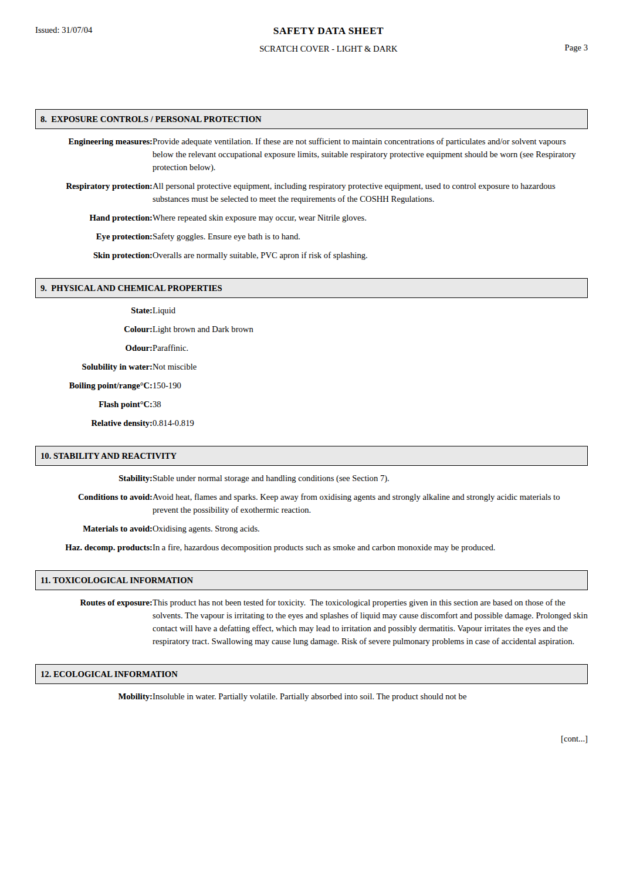Issued: 31/07/04
SAFETY DATA SHEET
SCRATCH COVER - LIGHT & DARK
Page 3
8. EXPOSURE CONTROLS / PERSONAL PROTECTION
| Engineering measures: | Provide adequate ventilation. If these are not sufficient to maintain concentrations of particulates and/or solvent vapours below the relevant occupational exposure limits, suitable respiratory protective equipment should be worn (see Respiratory protection below). |
| Respiratory protection: | All personal protective equipment, including respiratory protective equipment, used to control exposure to hazardous substances must be selected to meet the requirements of the COSHH Regulations. |
| Hand protection: | Where repeated skin exposure may occur, wear Nitrile gloves. |
| Eye protection: | Safety goggles. Ensure eye bath is to hand. |
| Skin protection: | Overalls are normally suitable, PVC apron if risk of splashing. |
9. PHYSICAL AND CHEMICAL PROPERTIES
| State: | Liquid |
| Colour: | Light brown and Dark brown |
| Odour: | Paraffinic. |
| Solubility in water: | Not miscible |
| Boiling point/range°C: | 150-190 |
| Flash point°C: | 38 |
| Relative density: | 0.814-0.819 |
10. STABILITY AND REACTIVITY
| Stability: | Stable under normal storage and handling conditions (see Section 7). |
| Conditions to avoid: | Avoid heat, flames and sparks. Keep away from oxidising agents and strongly alkaline and strongly acidic materials to prevent the possibility of exothermic reaction. |
| Materials to avoid: | Oxidising agents. Strong acids. |
| Haz. decomp. products: | In a fire, hazardous decomposition products such as smoke and carbon monoxide may be produced. |
11. TOXICOLOGICAL INFORMATION
| Routes of exposure: | This product has not been tested for toxicity. The toxicological properties given in this section are based on those of the solvents. The vapour is irritating to the eyes and splashes of liquid may cause discomfort and possible damage. Prolonged skin contact will have a defatting effect, which may lead to irritation and possibly dermatitis. Vapour irritates the eyes and the respiratory tract. Swallowing may cause lung damage. Risk of severe pulmonary problems in case of accidental aspiration. |
12. ECOLOGICAL INFORMATION
| Mobility: | Insoluble in water. Partially volatile. Partially absorbed into soil. The product should not be |
[cont...]